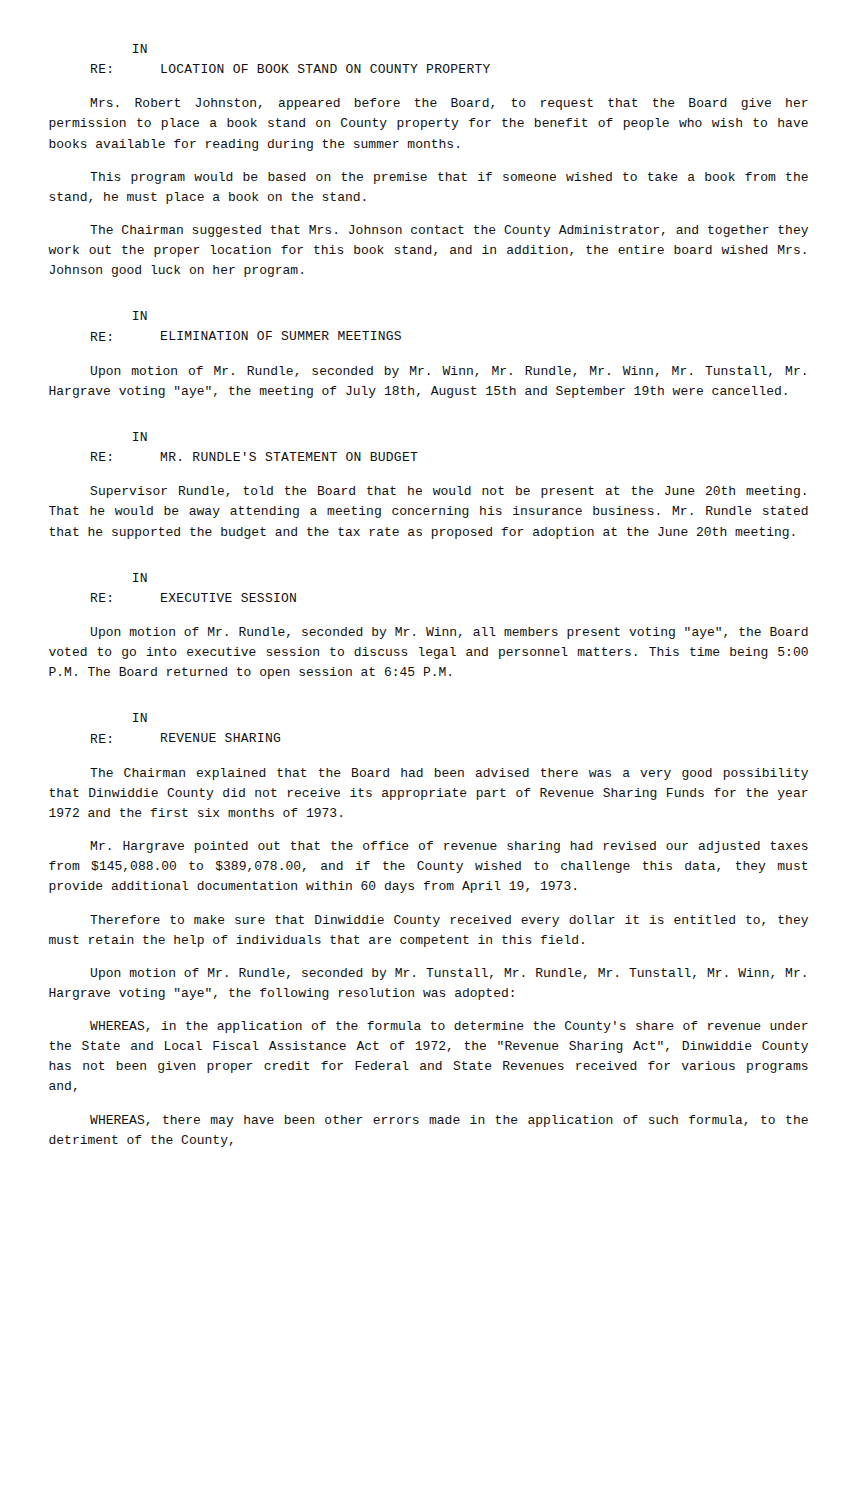IN RE: LOCATION OF BOOK STAND ON COUNTY PROPERTY
Mrs. Robert Johnston, appeared before the Board, to request that the Board give her permission to place a book stand on County property for the benefit of people who wish to have books available for reading during the summer months.
This program would be based on the premise that if someone wished to take a book from the stand, he must place a book on the stand.
The Chairman suggested that Mrs. Johnson contact the County Administrator, and together they work out the proper location for this book stand, and in addition, the entire board wished Mrs. Johnson good luck on her program.
IN RE: ELIMINATION OF SUMMER MEETINGS
Upon motion of Mr. Rundle, seconded by Mr. Winn, Mr. Rundle, Mr. Winn, Mr. Tunstall, Mr. Hargrave voting "aye", the meeting of July 18th, August 15th and September 19th were cancelled.
IN RE: MR. RUNDLE'S STATEMENT ON BUDGET
Supervisor Rundle, told the Board that he would not be present at the June 20th meeting. That he would be away attending a meeting concerning his insurance business. Mr. Rundle stated that he supported the budget and the tax rate as proposed for adoption at the June 20th meeting.
IN RE: EXECUTIVE SESSION
Upon motion of Mr. Rundle, seconded by Mr. Winn, all members present voting "aye", the Board voted to go into executive session to discuss legal and personnel matters. This time being 5:00 P.M. The Board returned to open session at 6:45 P.M.
IN RE: REVENUE SHARING
The Chairman explained that the Board had been advised there was a very good possibility that Dinwiddie County did not receive its appropriate part of Revenue Sharing Funds for the year 1972 and the first six months of 1973.
Mr. Hargrave pointed out that the office of revenue sharing had revised our adjusted taxes from $145,088.00 to $389,078.00, and if the County wished to challenge this data, they must provide additional documentation within 60 days from April 19, 1973.
Therefore to make sure that Dinwiddie County received every dollar it is entitled to, they must retain the help of individuals that are competent in this field.
Upon motion of Mr. Rundle, seconded by Mr. Tunstall, Mr. Rundle, Mr. Tunstall, Mr. Winn, Mr. Hargrave voting "aye", the following resolution was adopted:
WHEREAS, in the application of the formula to determine the County's share of revenue under the State and Local Fiscal Assistance Act of 1972, the "Revenue Sharing Act", Dinwiddie County has not been given proper credit for Federal and State Revenues received for various programs and,
WHEREAS, there may have been other errors made in the application of such formula, to the detriment of the County,